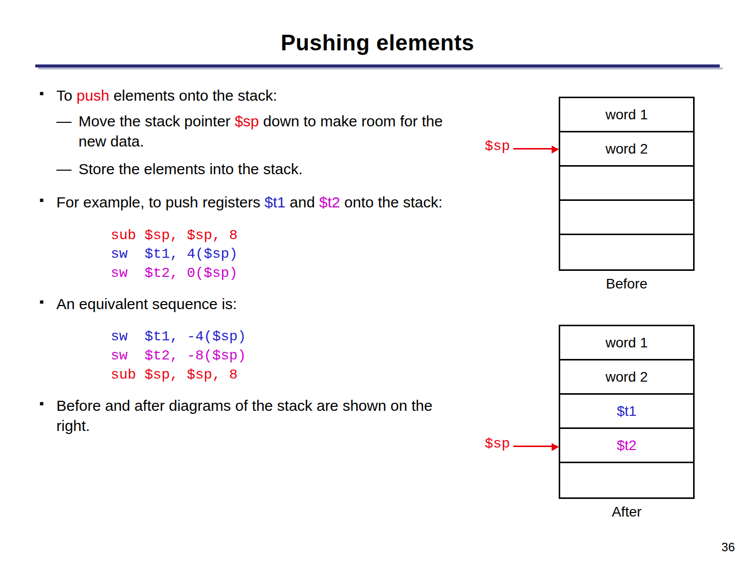Pushing elements
To push elements onto the stack:
Move the stack pointer $sp down to make room for the new data.
Store the elements into the stack.
For example, to push registers $t1 and $t2 onto the stack:
sub $sp, $sp, 8
sw  $t1, 4($sp)
sw  $t2, 0($sp)
An equivalent sequence is:
sw  $t1, -4($sp)
sw  $t2, -8($sp)
sub $sp, $sp, 8
Before and after diagrams of the stack are shown on the right.
word 1
word 2
Before
$sp
word 1
word 2
$t1
$t2
After
$sp
36